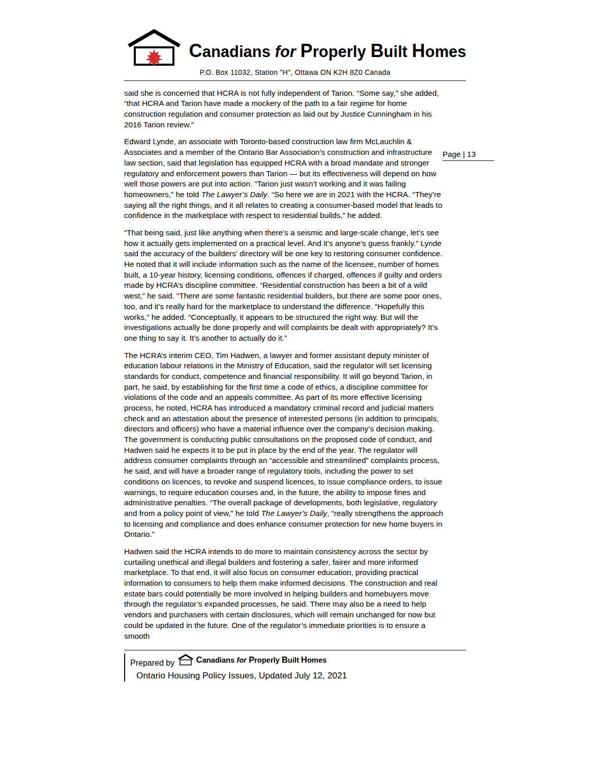Canadians for Properly Built Homes
P.O. Box 11032, Station "H", Ottawa ON K2H 8Z0 Canada
Page | 13
said she is concerned that HCRA is not fully independent of Tarion. “Some say,” she added, “that HCRA and Tarion have made a mockery of the path to a fair regime for home construction regulation and consumer protection as laid out by Justice Cunningham in his 2016 Tarion review.”
Edward Lynde, an associate with Toronto-based construction law firm McLauchlin & Associates and a member of the Ontario Bar Association’s construction and infrastructure law section, said that legislation has equipped HCRA with a broad mandate and stronger regulatory and enforcement powers than Tarion — but its effectiveness will depend on how well those powers are put into action. “Tarion just wasn’t working and it was failing homeowners,” he told The Lawyer’s Daily. “So here we are in 2021 with the HCRA. “They’re saying all the right things, and it all relates to creating a consumer-based model that leads to confidence in the marketplace with respect to residential builds,” he added.
“That being said, just like anything when there’s a seismic and large-scale change, let’s see how it actually gets implemented on a practical level. And it’s anyone’s guess frankly.” Lynde said the accuracy of the builders’ directory will be one key to restoring consumer confidence. He noted that it will include information such as the name of the licensee, number of homes built, a 10-year history, licensing conditions, offences if charged, offences if guilty and orders made by HCRA’s discipline committee. “Residential construction has been a bit of a wild west,” he said. “There are some fantastic residential builders, but there are some poor ones, too, and it’s really hard for the marketplace to understand the difference. “Hopefully this works,” he added. “Conceptually, it appears to be structured the right way. But will the investigations actually be done properly and will complaints be dealt with appropriately? It’s one thing to say it. It’s another to actually do it.”
The HCRA’s interim CEO, Tim Hadwen, a lawyer and former assistant deputy minister of education labour relations in the Ministry of Education, said the regulator will set licensing standards for conduct, competence and financial responsibility. It will go beyond Tarion, in part, he said, by establishing for the first time a code of ethics, a discipline committee for violations of the code and an appeals committee. As part of its more effective licensing process, he noted, HCRA has introduced a mandatory criminal record and judicial matters check and an attestation about the presence of interested persons (in addition to principals, directors and officers) who have a material influence over the company’s decision making. The government is conducting public consultations on the proposed code of conduct, and Hadwen said he expects it to be put in place by the end of the year. The regulator will address consumer complaints through an “accessible and streamlined” complaints process, he said, and will have a broader range of regulatory tools, including the power to set conditions on licences, to revoke and suspend licences, to issue compliance orders, to issue warnings, to require education courses and, in the future, the ability to impose fines and administrative penalties. “The overall package of developments, both legislative, regulatory and from a policy point of view,” he told The Lawyer’s Daily, “really strengthens the approach to licensing and compliance and does enhance consumer protection for new home buyers in Ontario.”
Hadwen said the HCRA intends to do more to maintain consistency across the sector by curtailing unethical and illegal builders and fostering a safer, fairer and more informed marketplace. To that end, it will also focus on consumer education, providing practical information to consumers to help them make informed decisions. The construction and real estate bars could potentially be more involved in helping builders and homebuyers move through the regulator’s expanded processes, he said. There may also be a need to help vendors and purchasers with certain disclosures, which will remain unchanged for now but could be updated in the future. One of the regulator’s immediate priorities is to ensure a smooth
Prepared by Canadians for Properly Built Homes
Ontario Housing Policy Issues, Updated July 12, 2021